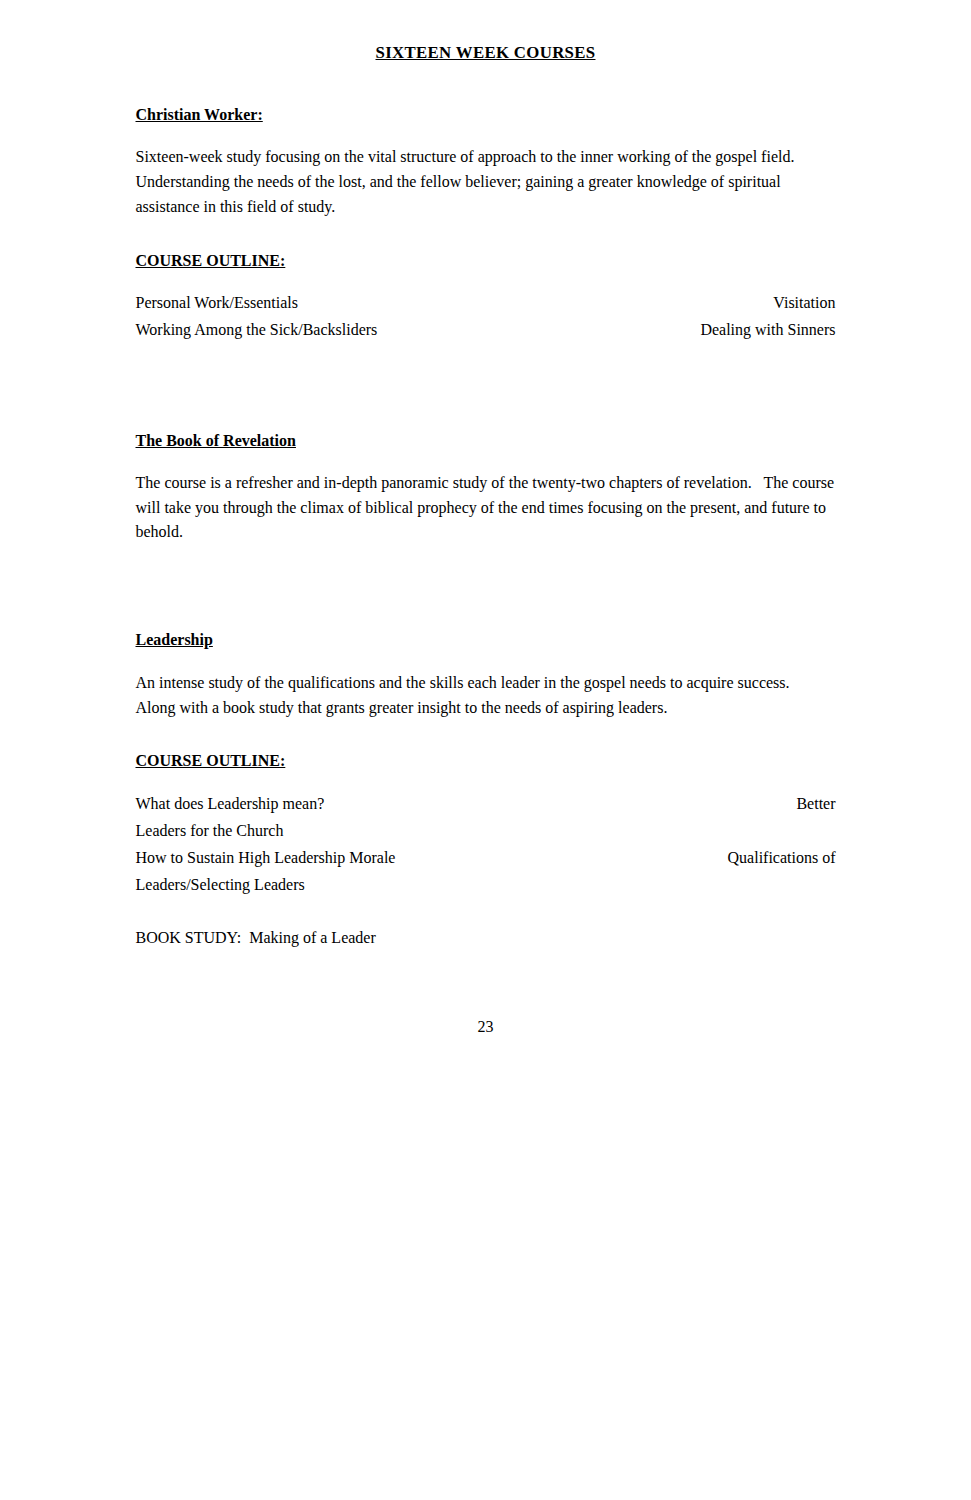SIXTEEN WEEK COURSES
Christian Worker:
Sixteen-week study focusing on the vital structure of approach to the inner working of the gospel field. Understanding the needs of the lost, and the fellow believer; gaining a greater knowledge of spiritual assistance in this field of study.
COURSE OUTLINE:
| Personal Work/Essentials | Visitation |
| Working Among the Sick/Backsliders | Dealing with Sinners |
The Book of Revelation
The course is a refresher and in-depth panoramic study of the twenty-two chapters of revelation. The course will take you through the climax of biblical prophecy of the end times focusing on the present, and future to behold.
Leadership
An intense study of the qualifications and the skills each leader in the gospel needs to acquire success. Along with a book study that grants greater insight to the needs of aspiring leaders.
COURSE OUTLINE:
| What does Leadership mean? | Better |
| Leaders for the Church |
| How to Sustain High Leadership Morale | Qualifications of |
| Leaders/Selecting Leaders |
BOOK STUDY: Making of a Leader
23